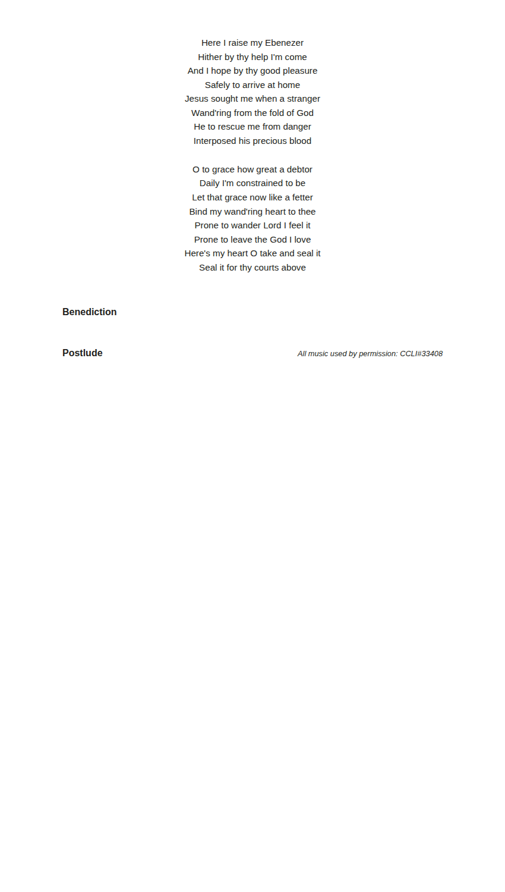Here I raise my Ebenezer
Hither by thy help I'm come
And I hope by thy good pleasure
Safely to arrive at home
Jesus sought me when a stranger
Wand'ring from the fold of God
He to rescue me from danger
Interposed his precious blood
O to grace how great a debtor
Daily I'm constrained to be
Let that grace now like a fetter
Bind my wand'ring heart to thee
Prone to wander Lord I feel it
Prone to leave the God I love
Here's my heart O take and seal it
Seal it for thy courts above
Benediction
Postlude
All music used by permission: CCLI#33408